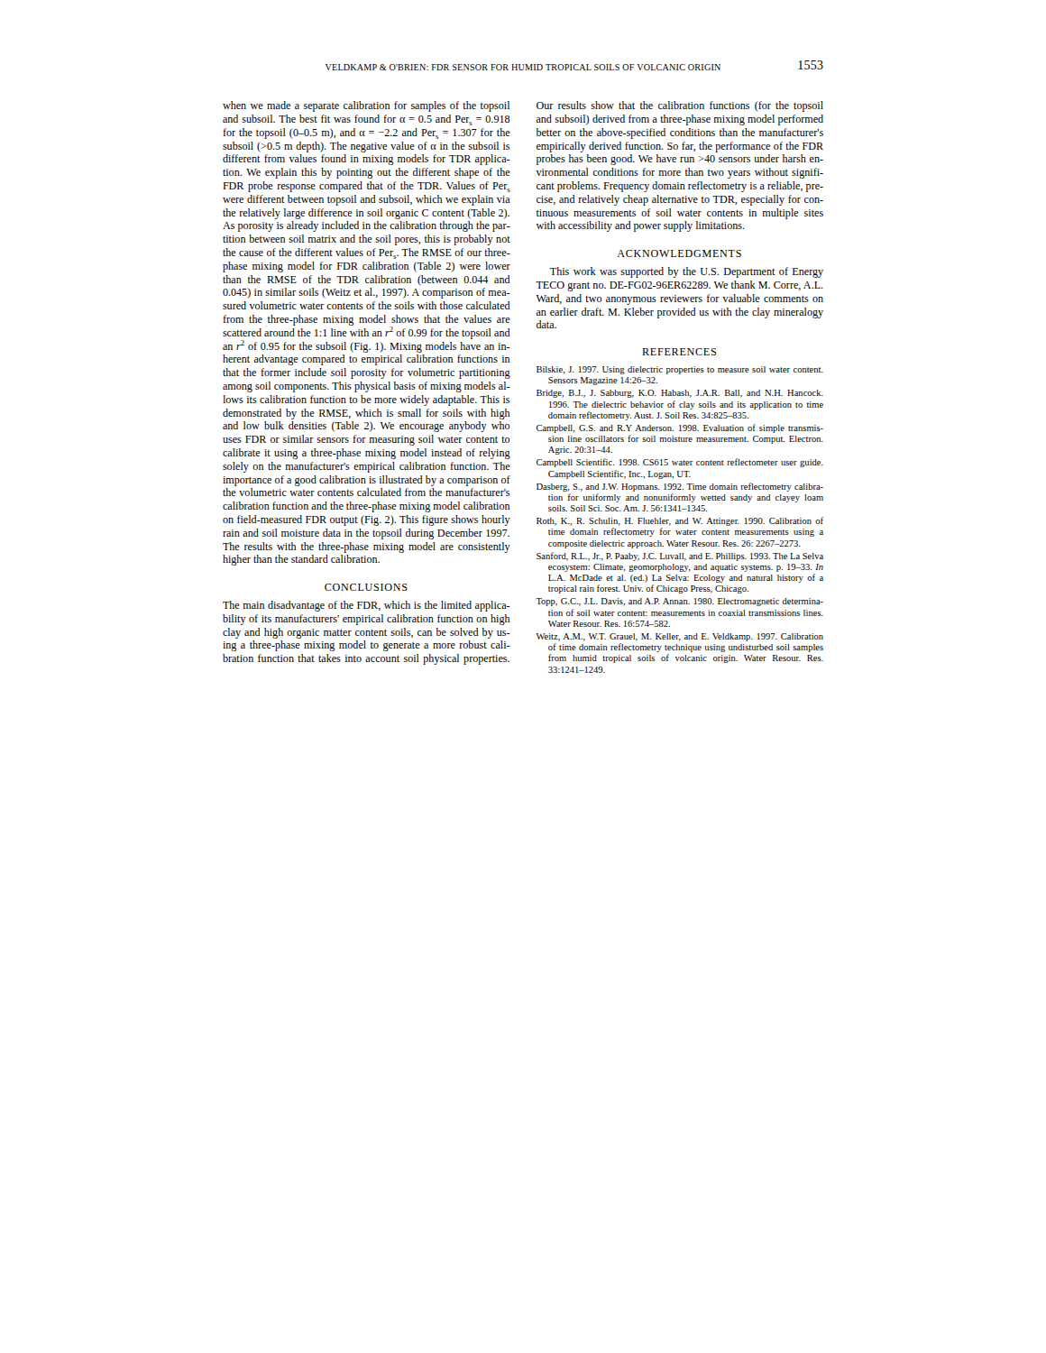VELDKAMP & O'BRIEN: FDR SENSOR FOR HUMID TROPICAL SOILS OF VOLCANIC ORIGIN 1553
when we made a separate calibration for samples of the topsoil and subsoil. The best fit was found for α = 0.5 and Pers = 0.918 for the topsoil (0–0.5 m), and α = −2.2 and Pers = 1.307 for the subsoil (>0.5 m depth). The negative value of α in the subsoil is different from values found in mixing models for TDR application. We explain this by pointing out the different shape of the FDR probe response compared that of the TDR. Values of Pers were different between topsoil and subsoil, which we explain via the relatively large difference in soil organic C content (Table 2). As porosity is already included in the calibration through the partition between soil matrix and the soil pores, this is probably not the cause of the different values of Pers. The RMSE of our three-phase mixing model for FDR calibration (Table 2) were lower than the RMSE of the TDR calibration (between 0.044 and 0.045) in similar soils (Weitz et al., 1997). A comparison of measured volumetric water contents of the soils with those calculated from the three-phase mixing model shows that the values are scattered around the 1:1 line with an r2 of 0.99 for the topsoil and an r2 of 0.95 for the subsoil (Fig. 1). Mixing models have an inherent advantage compared to empirical calibration functions in that the former include soil porosity for volumetric partitioning among soil components. This physical basis of mixing models allows its calibration function to be more widely adaptable. This is demonstrated by the RMSE, which is small for soils with high and low bulk densities (Table 2). We encourage anybody who uses FDR or similar sensors for measuring soil water content to calibrate it using a three-phase mixing model instead of relying solely on the manufacturer's empirical calibration function. The importance of a good calibration is illustrated by a comparison of the volumetric water contents calculated from the manufacturer's calibration function and the three-phase mixing model calibration on field-measured FDR output (Fig. 2). This figure shows hourly rain and soil moisture data in the topsoil during December 1997. The results with the three-phase mixing model are consistently higher than the standard calibration.
CONCLUSIONS
The main disadvantage of the FDR, which is the limited applicability of its manufacturers' empirical calibration function on high clay and high organic matter content soils, can be solved by using a three-phase mixing model to generate a more robust calibration function that takes into account soil physical properties. Our results show that the calibration functions (for the topsoil and subsoil) derived from a three-phase mixing model performed better on the above-specified conditions than the manufacturer's empirically derived function. So far, the performance of the FDR probes has been good. We have run >40 sensors under harsh environmental conditions for more than two years without significant problems. Frequency domain reflectometry is a reliable, precise, and relatively cheap alternative to TDR, especially for continuous measurements of soil water contents in multiple sites with accessibility and power supply limitations.
ACKNOWLEDGMENTS
This work was supported by the U.S. Department of Energy TECO grant no. DE-FG02-96ER62289. We thank M. Corre, A.L. Ward, and two anonymous reviewers for valuable comments on an earlier draft. M. Kleber provided us with the clay mineralogy data.
REFERENCES
Bilskie, J. 1997. Using dielectric properties to measure soil water content. Sensors Magazine 14:26–32.
Bridge, B.J., J. Sabburg, K.O. Habash, J.A.R. Ball, and N.H. Hancock. 1996. The dielectric behavior of clay soils and its application to time domain reflectometry. Aust. J. Soil Res. 34:825–835.
Campbell, G.S. and R.Y Anderson. 1998. Evaluation of simple transmission line oscillators for soil moisture measurement. Comput. Electron. Agric. 20:31–44.
Campbell Scientific. 1998. CS615 water content reflectometer user guide. Campbell Scientific, Inc., Logan, UT.
Dasberg, S., and J.W. Hopmans. 1992. Time domain reflectometry calibration for uniformly and nonuniformly wetted sandy and clayey loam soils. Soil Sci. Soc. Am. J. 56:1341–1345.
Roth, K., R. Schulin, H. Fluehler, and W. Attinger. 1990. Calibration of time domain reflectometry for water content measurements using a composite dielectric approach. Water Resour. Res. 26: 2267–2273.
Sanford, R.L., Jr., P. Paaby, J.C. Luvall, and E. Phillips. 1993. The La Selva ecosystem: Climate, geomorphology, and aquatic systems. p. 19–33. In L.A. McDade et al. (ed.) La Selva: Ecology and natural history of a tropical rain forest. Univ. of Chicago Press, Chicago.
Topp, G.C., J.L. Davis, and A.P. Annan. 1980. Electromagnetic determination of soil water content: measurements in coaxial transmissions lines. Water Resour. Res. 16:574–582.
Weitz, A.M., W.T. Grauel, M. Keller, and E. Veldkamp. 1997. Calibration of time domain reflectometry technique using undisturbed soil samples from humid tropical soils of volcanic origin. Water Resour. Res. 33:1241–1249.